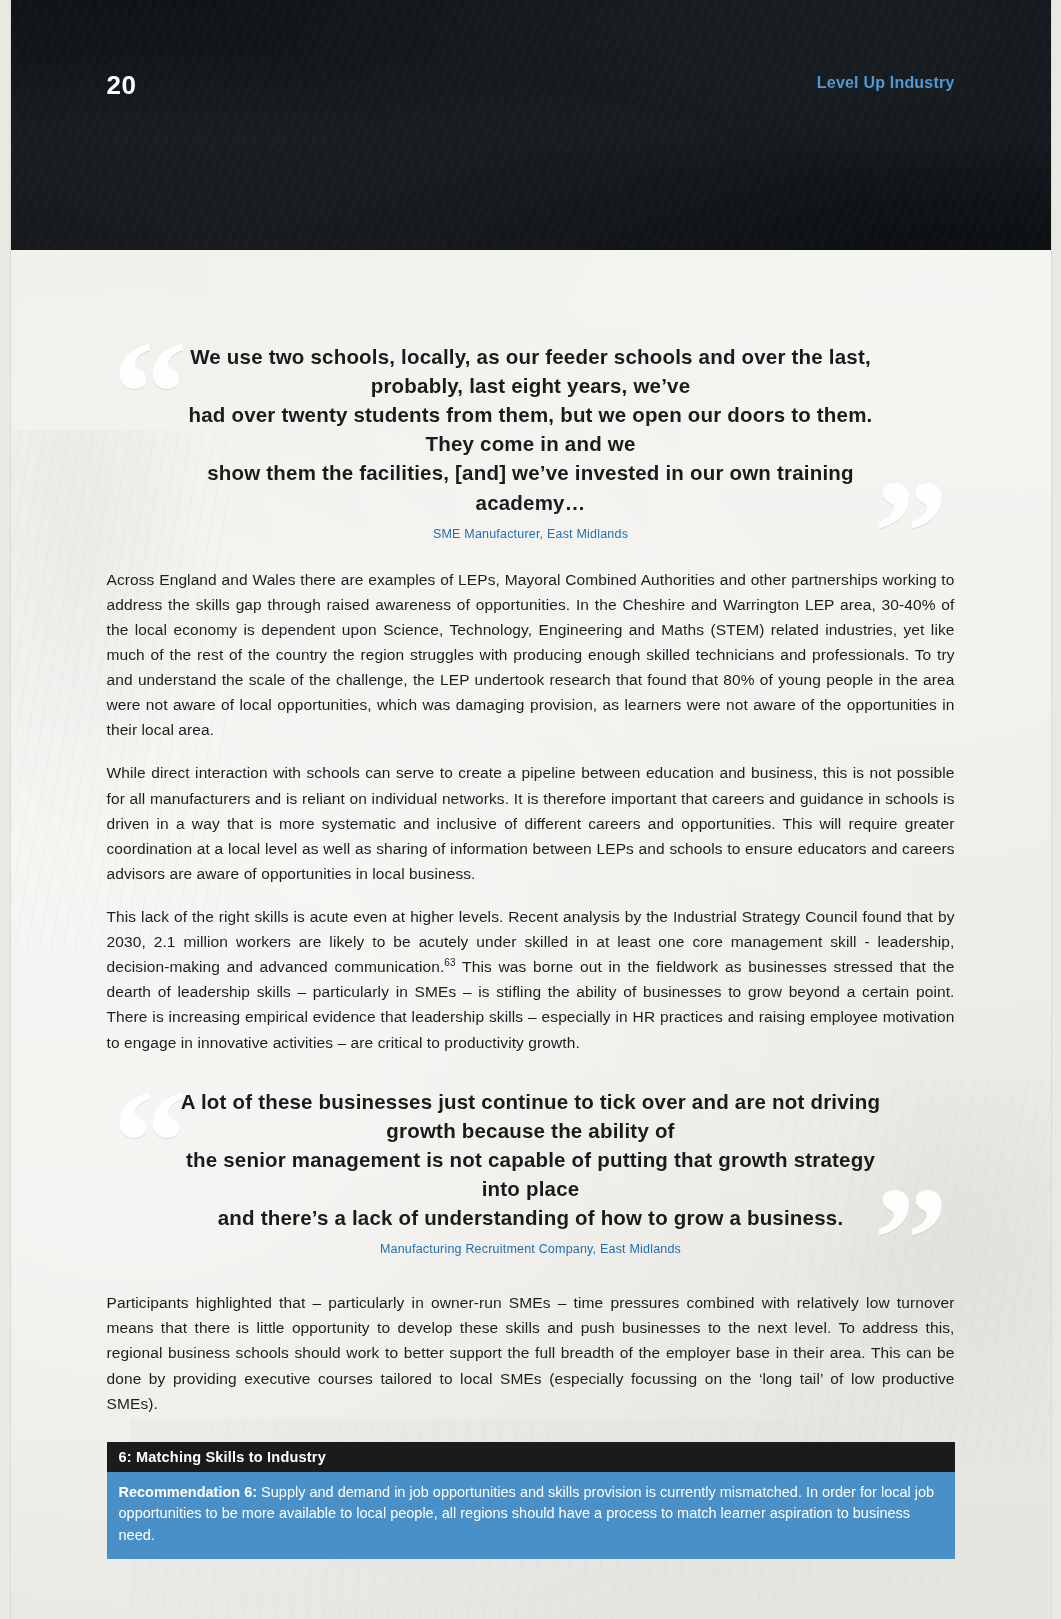20
Level Up Industry
We use two schools, locally, as our feeder schools and over the last, probably, last eight years, we’ve
had over twenty students from them, but we open our doors to them. They come in and we
show them the facilities, [and] we’ve invested in our own training academy…
SME Manufacturer, East Midlands
Across England and Wales there are examples of LEPs, Mayoral Combined Authorities and other partnerships working to address the skills gap through raised awareness of opportunities. In the Cheshire and Warrington LEP area, 30-40% of the local economy is dependent upon Science, Technology, Engineering and Maths (STEM) related industries, yet like much of the rest of the country the region struggles with producing enough skilled technicians and professionals. To try and understand the scale of the challenge, the LEP undertook research that found that 80% of young people in the area were not aware of local opportunities, which was damaging provision, as learners were not aware of the opportunities in their local area.
While direct interaction with schools can serve to create a pipeline between education and business, this is not possible for all manufacturers and is reliant on individual networks. It is therefore important that careers and guidance in schools is driven in a way that is more systematic and inclusive of different careers and opportunities. This will require greater coordination at a local level as well as sharing of information between LEPs and schools to ensure educators and careers advisors are aware of opportunities in local business.
This lack of the right skills is acute even at higher levels. Recent analysis by the Industrial Strategy Council found that by 2030, 2.1 million workers are likely to be acutely under skilled in at least one core management skill - leadership, decision-making and advanced communication.63 This was borne out in the fieldwork as businesses stressed that the dearth of leadership skills – particularly in SMEs – is stifling the ability of businesses to grow beyond a certain point. There is increasing empirical evidence that leadership skills – especially in HR practices and raising employee motivation to engage in innovative activities – are critical to productivity growth.
A lot of these businesses just continue to tick over and are not driving growth because the ability of
the senior management is not capable of putting that growth strategy into place
and there’s a lack of understanding of how to grow a business.
Manufacturing Recruitment Company, East Midlands
Participants highlighted that – particularly in owner-run SMEs – time pressures combined with relatively low turnover means that there is little opportunity to develop these skills and push businesses to the next level. To address this, regional business schools should work to better support the full breadth of the employer base in their area. This can be done by providing executive courses tailored to local SMEs (especially focussing on the ‘long tail’ of low productive SMEs).
6: Matching Skills to Industry
Recommendation 6: Supply and demand in job opportunities and skills provision is currently mismatched. In order for local job opportunities to be more available to local people, all regions should have a process to match learner aspiration to business need.